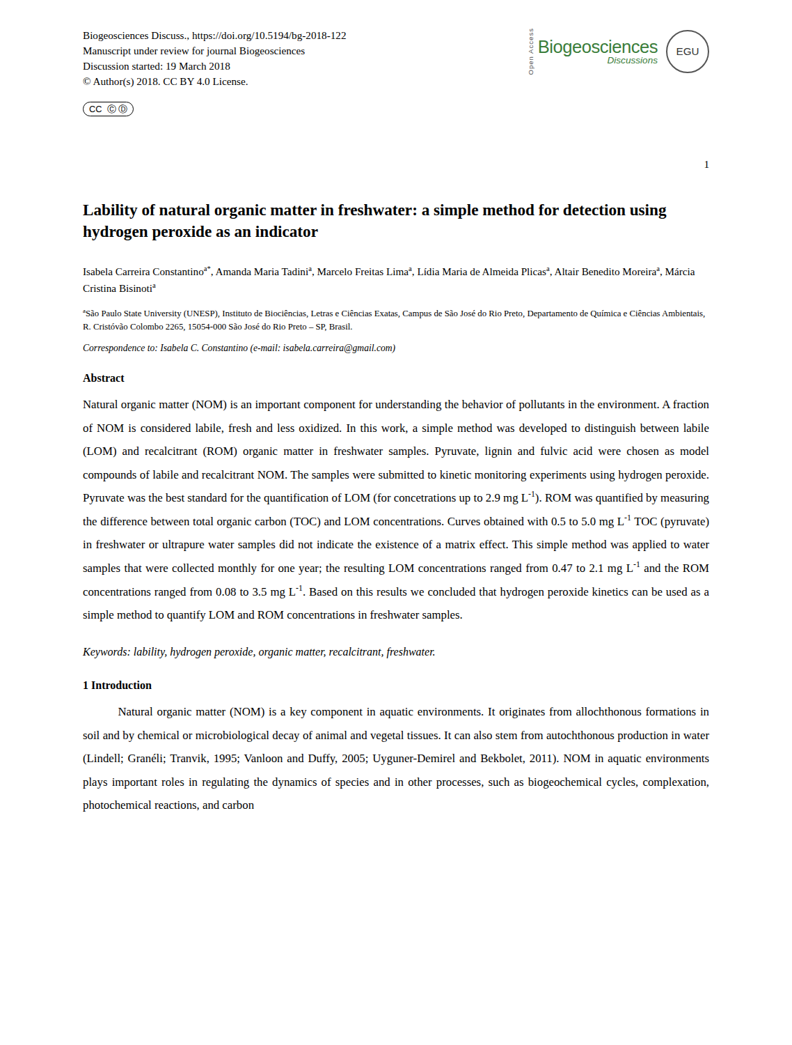Biogeosciences Discuss., https://doi.org/10.5194/bg-2018-122
Manuscript under review for journal Biogeosciences
Discussion started: 19 March 2018
© Author(s) 2018. CC BY 4.0 License.
Open Access
Biogeosciences Discussions
EGU
CC Ⓒ Ⓓ
1
Lability of natural organic matter in freshwater: a simple method for detection using hydrogen peroxide as an indicator
Isabela Carreira Constantinoa*, Amanda Maria Tadinia, Marcelo Freitas Limaa, Lídia Maria de Almeida Plicasa, Altair Benedito Moreiraa, Márcia Cristina Bisinotia
aSão Paulo State University (UNESP), Instituto de Biociências, Letras e Ciências Exatas, Campus de São José do Rio Preto, Departamento de Química e Ciências Ambientais, R. Cristóvão Colombo 2265, 15054-000 São José do Rio Preto – SP, Brasil.
Correspondence to: Isabela C. Constantino (e-mail: isabela.carreira@gmail.com)
Abstract
Natural organic matter (NOM) is an important component for understanding the behavior of pollutants in the environment. A fraction of NOM is considered labile, fresh and less oxidized. In this work, a simple method was developed to distinguish between labile (LOM) and recalcitrant (ROM) organic matter in freshwater samples. Pyruvate, lignin and fulvic acid were chosen as model compounds of labile and recalcitrant NOM. The samples were submitted to kinetic monitoring experiments using hydrogen peroxide. Pyruvate was the best standard for the quantification of LOM (for concetrations up to 2.9 mg L-1). ROM was quantified by measuring the difference between total organic carbon (TOC) and LOM concentrations. Curves obtained with 0.5 to 5.0 mg L-1 TOC (pyruvate) in freshwater or ultrapure water samples did not indicate the existence of a matrix effect. This simple method was applied to water samples that were collected monthly for one year; the resulting LOM concentrations ranged from 0.47 to 2.1 mg L-1 and the ROM concentrations ranged from 0.08 to 3.5 mg L-1. Based on this results we concluded that hydrogen peroxide kinetics can be used as a simple method to quantify LOM and ROM concentrations in freshwater samples.
Keywords: lability, hydrogen peroxide, organic matter, recalcitrant, freshwater.
1 Introduction
Natural organic matter (NOM) is a key component in aquatic environments. It originates from allochthonous formations in soil and by chemical or microbiological decay of animal and vegetal tissues. It can also stem from autochthonous production in water (Lindell; Granéli; Tranvik, 1995; Vanloon and Duffy, 2005; Uyguner-Demirel and Bekbolet, 2011). NOM in aquatic environments plays important roles in regulating the dynamics of species and in other processes, such as biogeochemical cycles, complexation, photochemical reactions, and carbon